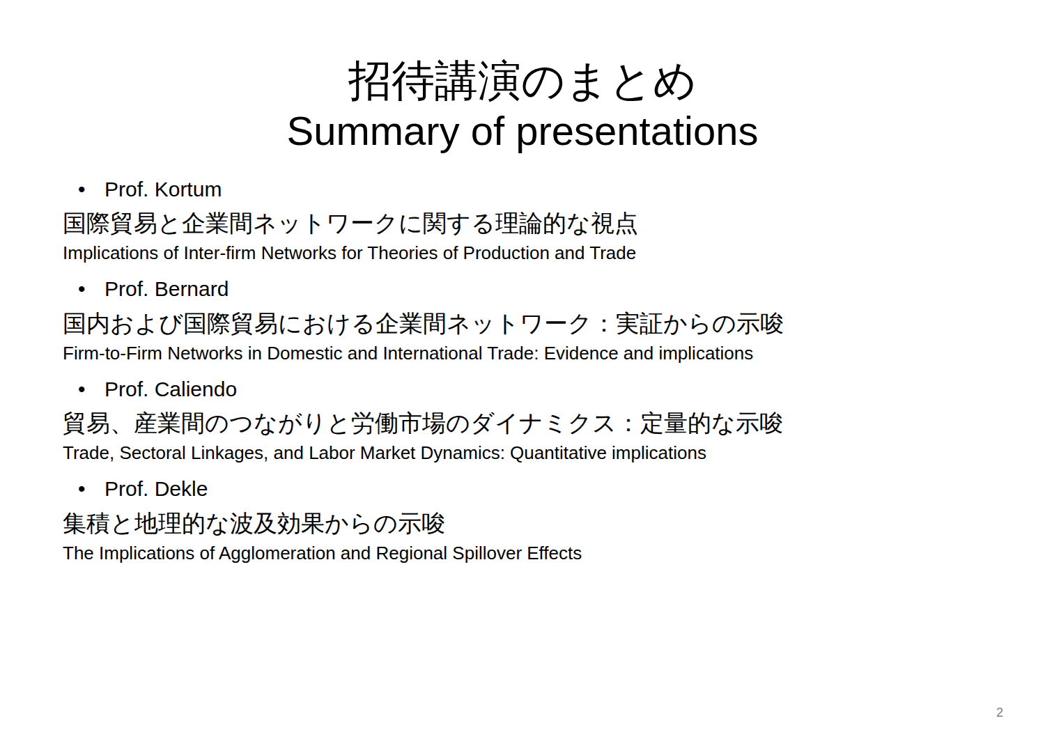招待講演のまとめSummary of presentations
Prof. Kortum
国際貿易と企業間ネットワークに関する理論的な視点
Implications of Inter-firm Networks for Theories of Production and Trade
Prof. Bernard
国内および国際貿易における企業間ネットワーク：実証からの示唆
Firm-to-Firm Networks in Domestic and International Trade: Evidence and implications
Prof. Caliendo
貿易、産業間のつながりと労働市場のダイナミクス：定量的な示唆
Trade, Sectoral Linkages, and Labor Market Dynamics: Quantitative implications
Prof. Dekle
集積と地理的な波及効果からの示唆
The Implications of Agglomeration and Regional Spillover Effects
2